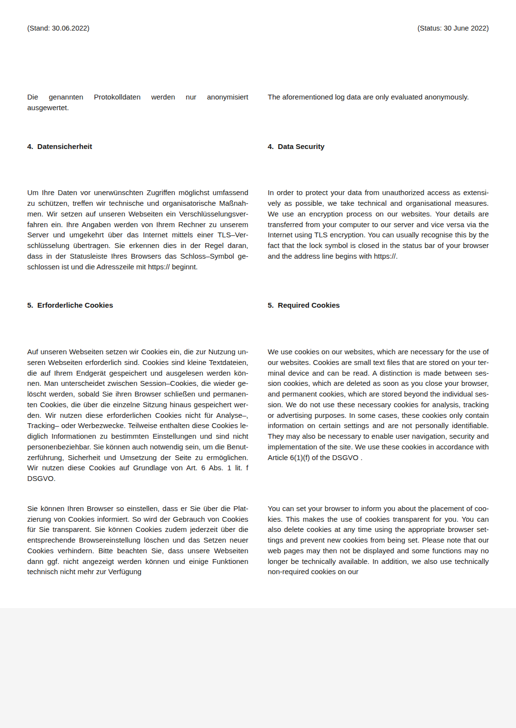(Stand: 30.06.2022) (Status: 30 June 2022)
Die genannten Protokolldaten werden nur anonymisiert ausgewertet.
The aforementioned log data are only evaluated anonymously.
4. Datensicherheit
4. Data Security
Um Ihre Daten vor unerwünschten Zugriffen möglichst umfassend zu schützen, treffen wir technische und organisatorische Maßnahmen. Wir setzen auf unseren Webseiten ein Verschlüsselungsverfahren ein. Ihre Angaben werden von Ihrem Rechner zu unserem Server und umgekehrt über das Internet mittels einer TLS–Verschlüsselung übertragen. Sie erkennen dies in der Regel daran, dass in der Statusleiste Ihres Browsers das Schloss–Symbol geschlossen ist und die Adresszeile mit https:// beginnt.
In order to protect your data from unauthorized access as extensively as possible, we take technical and organisational measures. We use an encryption process on our websites. Your details are transferred from your computer to our server and vice versa via the Internet using TLS encryption. You can usually recognise this by the fact that the lock symbol is closed in the status bar of your browser and the address line begins with https://.
5. Erforderliche Cookies
5. Required Cookies
Auf unseren Webseiten setzen wir Cookies ein, die zur Nutzung unseren Webseiten erforderlich sind. Cookies sind kleine Textdateien, die auf Ihrem Endgerät gespeichert und ausgelesen werden können. Man unterscheidet zwischen Session–Cookies, die wieder gelöscht werden, sobald Sie ihren Browser schließen und permanenten Cookies, die über die einzelne Sitzung hinaus gespeichert werden. Wir nutzen diese erforderlichen Cookies nicht für Analyse–, Tracking– oder Werbezwecke. Teilweise enthalten diese Cookies lediglich Informationen zu bestimmten Einstellungen und sind nicht personenbeziehbar. Sie können auch notwendig sein, um die Benutzerführung, Sicherheit und Umsetzung der Seite zu ermöglichen. Wir nutzen diese Cookies auf Grundlage von Art. 6 Abs. 1 lit. f DSGVO.
We use cookies on our websites, which are necessary for the use of our websites. Cookies are small text files that are stored on your terminal device and can be read. A distinction is made between session cookies, which are deleted as soon as you close your browser, and permanent cookies, which are stored beyond the individual session. We do not use these necessary cookies for analysis, tracking or advertising purposes. In some cases, these cookies only contain information on certain settings and are not personally identifiable. They may also be necessary to enable user navigation, security and implementation of the site. We use these cookies in accordance with Article 6(1)(f) of the DSGVO .
Sie können Ihren Browser so einstellen, dass er Sie über die Platzierung von Cookies informiert. So wird der Gebrauch von Cookies für Sie transparent. Sie können Cookies zudem jederzeit über die entsprechende Browsereinstellung löschen und das Setzen neuer Cookies verhindern. Bitte beachten Sie, dass unsere Webseiten dann ggf. nicht angezeigt werden können und einige Funktionen technisch nicht mehr zur Verfügung
You can set your browser to inform you about the placement of cookies. This makes the use of cookies transparent for you. You can also delete cookies at any time using the appropriate browser settings and prevent new cookies from being set. Please note that our web pages may then not be displayed and some functions may no longer be technically available. In addition, we also use technically non-required cookies on our